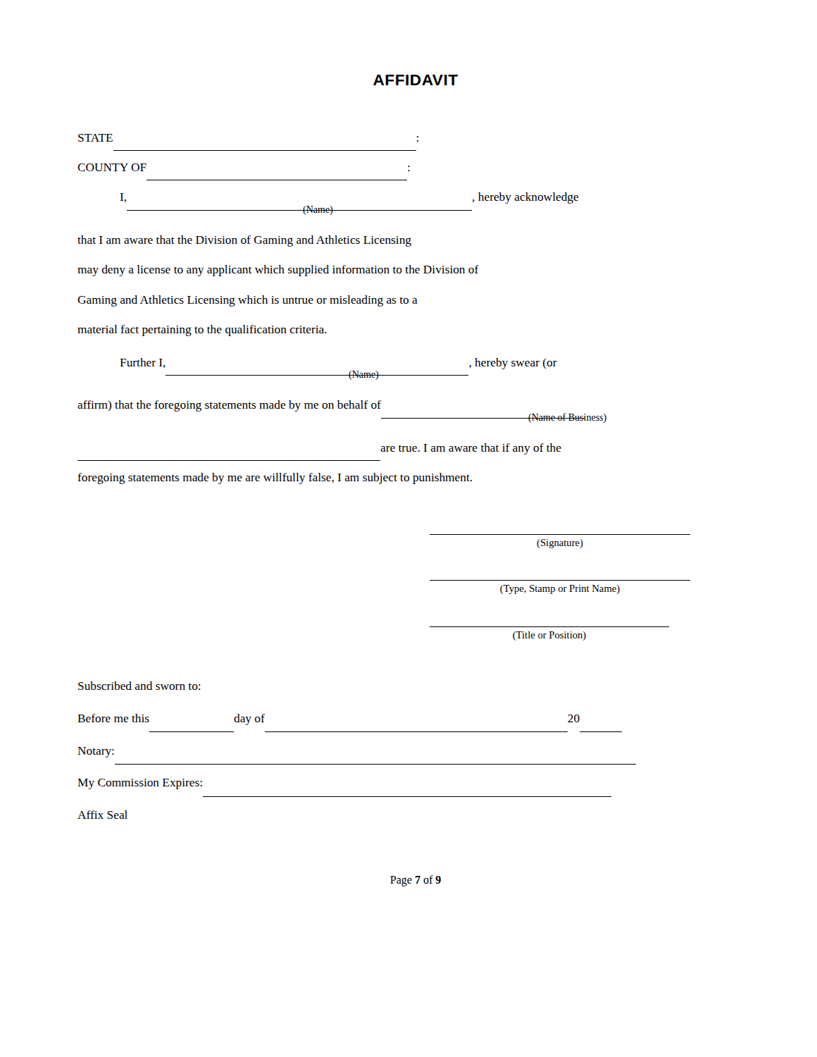AFFIDAVIT
STATE :
COUNTY OF :
I, , hereby acknowledge
(Name)
that I am aware that the Division of Gaming and Athletics Licensing
may deny a license to any applicant which supplied information to the Division of
Gaming and Athletics Licensing which is untrue or misleading as to a
material fact pertaining to the qualification criteria.
Further I, , hereby swear (or
(Name)
affirm) that the foregoing statements made by me on behalf of
(Name of Business)
are true. I am aware that if any of the
foregoing statements made by me are willfully false, I am subject to punishment.
(Signature)
(Type, Stamp or Print Name)
(Title or Position)
Subscribed and sworn to:
Before me this day of 20
Notary:
My Commission Expires:
Affix Seal
Page 7 of 9